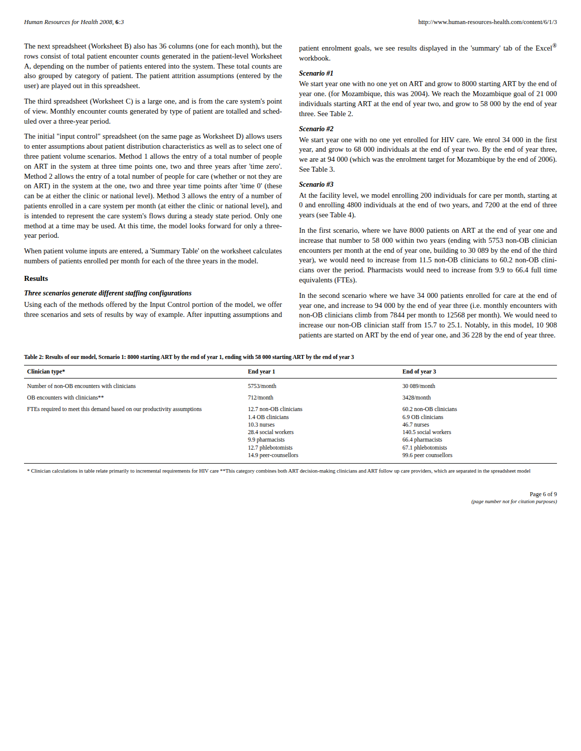Human Resources for Health 2008, 6:3
http://www.human-resources-health.com/content/6/1/3
The next spreadsheet (Worksheet B) also has 36 columns (one for each month), but the rows consist of total patient encounter counts generated in the patient-level Worksheet A, depending on the number of patients entered into the system. These total counts are also grouped by category of patient. The patient attrition assumptions (entered by the user) are played out in this spreadsheet.
The third spreadsheet (Worksheet C) is a large one, and is from the care system's point of view. Monthly encounter counts generated by type of patient are totalled and scheduled over a three-year period.
The initial "input control" spreadsheet (on the same page as Worksheet D) allows users to enter assumptions about patient distribution characteristics as well as to select one of three patient volume scenarios. Method 1 allows the entry of a total number of people on ART in the system at three time points one, two and three years after 'time zero'. Method 2 allows the entry of a total number of people for care (whether or not they are on ART) in the system at the one, two and three year time points after 'time 0' (these can be at either the clinic or national level). Method 3 allows the entry of a number of patients enrolled in a care system per month (at either the clinic or national level), and is intended to represent the care system's flows during a steady state period. Only one method at a time may be used. At this time, the model looks forward for only a three-year period.
When patient volume inputs are entered, a 'Summary Table' on the worksheet calculates numbers of patients enrolled per month for each of the three years in the model.
Results
Three scenarios generate different staffing configurations
Using each of the methods offered by the Input Control portion of the model, we offer three scenarios and sets of results by way of example. After inputting assumptions and patient enrolment goals, we see results displayed in the 'summary' tab of the Excel® workbook.
Scenario #1
We start year one with no one yet on ART and grow to 8000 starting ART by the end of year one. (for Mozambique, this was 2004). We reach the Mozambique goal of 21 000 individuals starting ART at the end of year two, and grow to 58 000 by the end of year three. See Table 2.
Scenario #2
We start year one with no one yet enrolled for HIV care. We enrol 34 000 in the first year, and grow to 68 000 individuals at the end of year two. By the end of year three, we are at 94 000 (which was the enrolment target for Mozambique by the end of 2006). See Table 3.
Scenario #3
At the facility level, we model enrolling 200 individuals for care per month, starting at 0 and enrolling 4800 individuals at the end of two years, and 7200 at the end of three years (see Table 4).
In the first scenario, where we have 8000 patients on ART at the end of year one and increase that number to 58 000 within two years (ending with 5753 non-OB clinician encounters per month at the end of year one, building to 30 089 by the end of the third year), we would need to increase from 11.5 non-OB clinicians to 60.2 non-OB clinicians over the period. Pharmacists would need to increase from 9.9 to 66.4 full time equivalents (FTEs).
In the second scenario where we have 34 000 patients enrolled for care at the end of year one, and increase to 94 000 by the end of year three (i.e. monthly encounters with non-OB clinicians climb from 7844 per month to 12568 per month). We would need to increase our non-OB clinician staff from 15.7 to 25.1. Notably, in this model, 10 908 patients are started on ART by the end of year one, and 36 228 by the end of year three.
Table 2: Results of our model, Scenario 1: 8000 starting ART by the end of year 1, ending with 58 000 starting ART by the end of year 3
| Clinician type* | End year 1 | End of year 3 |
| --- | --- | --- |
| Number of non-OB encounters with clinicians | 5753/month | 30 089/month |
| OB encounters with clinicians** | 712/month | 3428/month |
| FTEs required to meet this demand based on our productivity assumptions | 12.7 non-OB clinicians 1.4 OB clinicians 10.3 nurses 28.4 social workers 9.9 pharmacists 12.7 phlebotomists 14.9 peer-counsellors | 60.2 non-OB clinicians 6.9 OB clinicians 46.7 nurses 140.5 social workers 66.4 pharmacists 67.1 phlebotomists 99.6 peer counsellors |
* Clinician calculations in table relate primarily to incremental requirements for HIV care **This category combines both ART decision-making clinicians and ART follow up care providers, which are separated in the spreadsheet model
Page 6 of 9
(page number not for citation purposes)